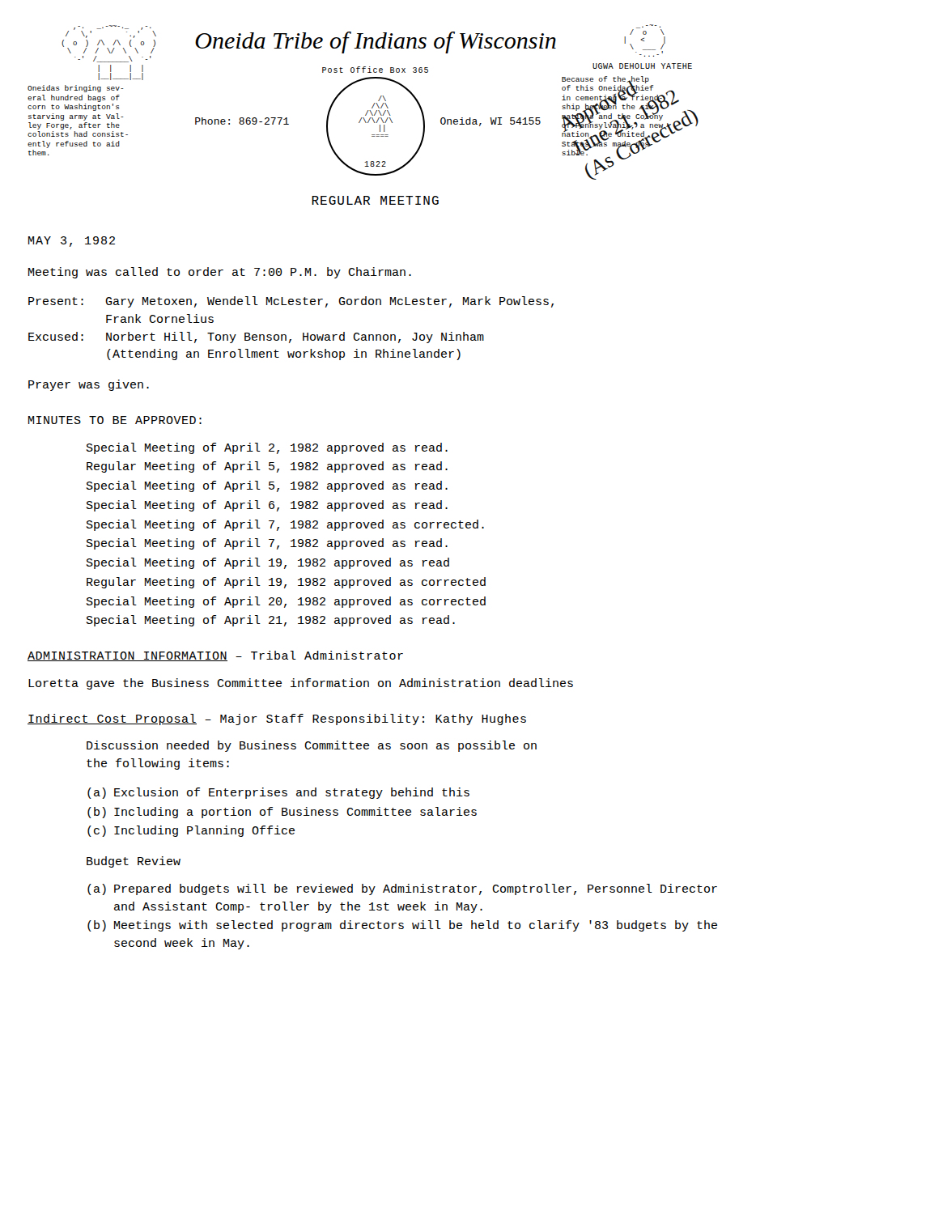,-. _.-~~-._ ,-. / \,' `.,' \ ( o ) /\ /\ ( o ) \ / / \/ \ \ / `-' /________\ `-' | | | | |__|____|__|
Oneidas bringing sev-
eral hundred bags of
corn to Washington's
starving army at Val-
ley Forge, after the
colonists had consist-
ently refused to aid
them.
Oneida Tribe of Indians of Wisconsin
Phone: 869-2771
Post Office Box 365
/\ /\/\ /\/\/\ /\/\/\/\ || ====
1822
Oneida, WI 54155
_.-~-. / o \ | < | \ ___ / `-...-'
UGWA DEHOLUH YATEHE
Because of the help
of this Oneida Chief
in cementing a friend-
ship between the six
nations and the Colony
of Pennsylvania, a new
nation, the United
States was made pos-
sible.
Approved
June 21, 1982
(As Corrected)
REGULAR MEETING
MAY 3, 1982
Meeting was called to order at 7:00 P.M. by Chairman.
Present: Gary Metoxen, Wendell McLester, Gordon McLester, Mark Powless,
Frank Cornelius
Excused: Norbert Hill, Tony Benson, Howard Cannon, Joy Ninham
(Attending an Enrollment workshop in Rhinelander)
Prayer was given.
MINUTES TO BE APPROVED:
Special Meeting of April 2, 1982 approved as read.
Regular Meeting of April 5, 1982 approved as read.
Special Meeting of April 5, 1982 approved as read.
Special Meeting of April 6, 1982 approved as read.
Special Meeting of April 7, 1982 approved as corrected.
Special Meeting of April 7, 1982 approved as read.
Special Meeting of April 19, 1982 approved as read
Regular Meeting of April 19, 1982 approved as corrected
Special Meeting of April 20, 1982 approved as corrected
Special Meeting of April 21, 1982 approved as read.
ADMINISTRATION INFORMATION – Tribal Administrator
Loretta gave the Business Committee information on Administration deadlines
Indirect Cost Proposal – Major Staff Responsibility: Kathy Hughes
Discussion needed by Business Committee as soon as possible on
the following items:
Exclusion of Enterprises and strategy behind this
Including a portion of Business Committee salaries
Including Planning Office
Budget Review
Prepared budgets will be reviewed by Administrator, Comptroller, Personnel Director and Assistant Comp- troller by the 1st week in May.
Meetings with selected program directors will be held to clarify '83 budgets by the second week in May.